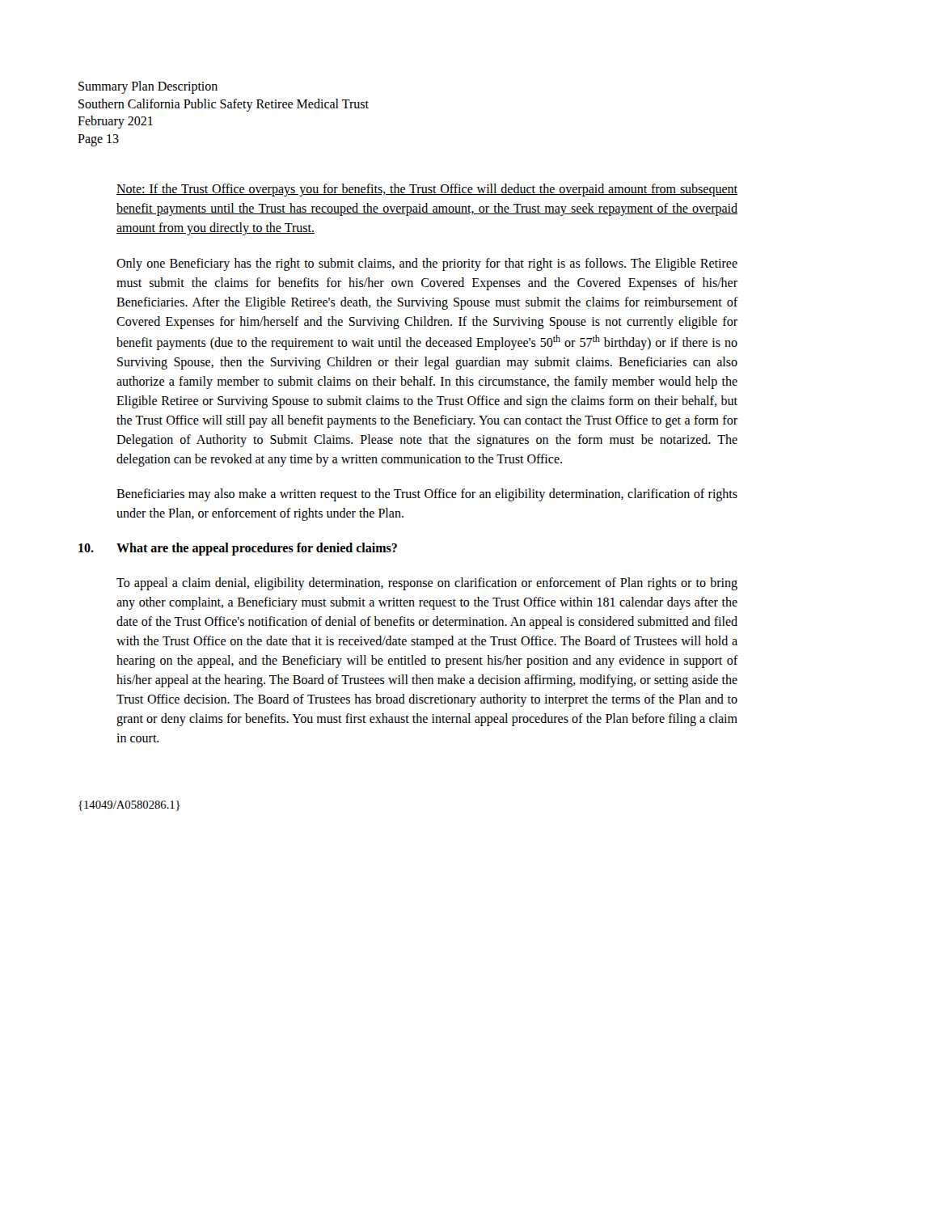Summary Plan Description
Southern California Public Safety Retiree Medical Trust
February 2021
Page 13
Note: If the Trust Office overpays you for benefits, the Trust Office will deduct the overpaid amount from subsequent benefit payments until the Trust has recouped the overpaid amount, or the Trust may seek repayment of the overpaid amount from you directly to the Trust.
Only one Beneficiary has the right to submit claims, and the priority for that right is as follows. The Eligible Retiree must submit the claims for benefits for his/her own Covered Expenses and the Covered Expenses of his/her Beneficiaries. After the Eligible Retiree's death, the Surviving Spouse must submit the claims for reimbursement of Covered Expenses for him/herself and the Surviving Children. If the Surviving Spouse is not currently eligible for benefit payments (due to the requirement to wait until the deceased Employee's 50th or 57th birthday) or if there is no Surviving Spouse, then the Surviving Children or their legal guardian may submit claims. Beneficiaries can also authorize a family member to submit claims on their behalf. In this circumstance, the family member would help the Eligible Retiree or Surviving Spouse to submit claims to the Trust Office and sign the claims form on their behalf, but the Trust Office will still pay all benefit payments to the Beneficiary. You can contact the Trust Office to get a form for Delegation of Authority to Submit Claims. Please note that the signatures on the form must be notarized. The delegation can be revoked at any time by a written communication to the Trust Office.
Beneficiaries may also make a written request to the Trust Office for an eligibility determination, clarification of rights under the Plan, or enforcement of rights under the Plan.
10.
What are the appeal procedures for denied claims?
To appeal a claim denial, eligibility determination, response on clarification or enforcement of Plan rights or to bring any other complaint, a Beneficiary must submit a written request to the Trust Office within 181 calendar days after the date of the Trust Office's notification of denial of benefits or determination. An appeal is considered submitted and filed with the Trust Office on the date that it is received/date stamped at the Trust Office. The Board of Trustees will hold a hearing on the appeal, and the Beneficiary will be entitled to present his/her position and any evidence in support of his/her appeal at the hearing. The Board of Trustees will then make a decision affirming, modifying, or setting aside the Trust Office decision. The Board of Trustees has broad discretionary authority to interpret the terms of the Plan and to grant or deny claims for benefits. You must first exhaust the internal appeal procedures of the Plan before filing a claim in court.
{14049/A0580286.1}